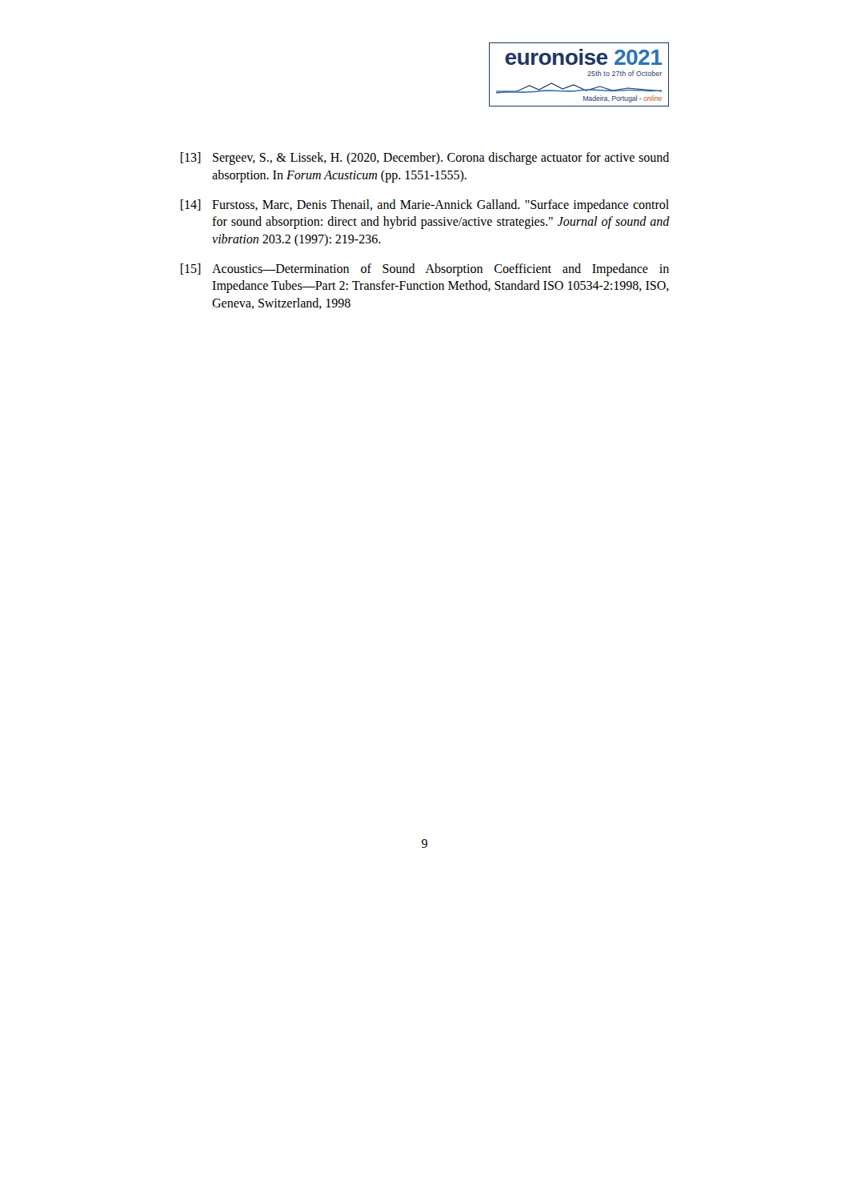euronoise 2021
25th to 27th of October
Madeira, Portugal - online
[13] Sergeev, S., & Lissek, H. (2020, December). Corona discharge actuator for active sound absorption. In Forum Acusticum (pp. 1551-1555).
[14] Furstoss, Marc, Denis Thenail, and Marie-Annick Galland. "Surface impedance control for sound absorption: direct and hybrid passive/active strategies." Journal of sound and vibration 203.2 (1997): 219-236.
[15] Acoustics—Determination of Sound Absorption Coefficient and Impedance in Impedance Tubes—Part 2: Transfer-Function Method, Standard ISO 10534-2:1998, ISO, Geneva, Switzerland, 1998
9